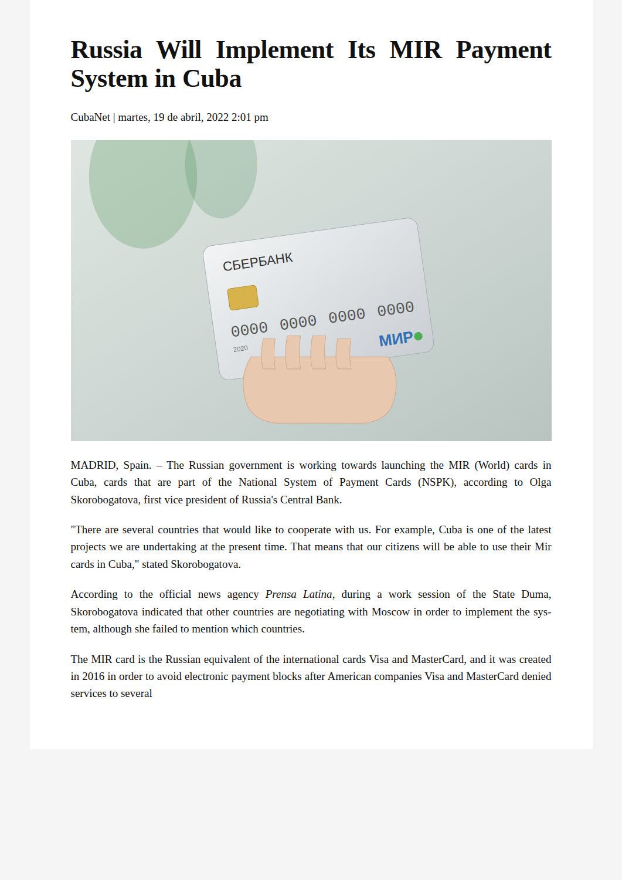Russia Will Implement Its MIR Payment System in Cuba
CubaNet | martes, 19 de abril, 2022 2:01 pm
MADRID, Spain. – The Russian government is working towards launching the MIR (World) cards in Cuba, cards that are part of the National System of Payment Cards (NSPK), according to Olga Skorobogatova, first vice president of Russia's Central Bank.
"There are several countries that would like to cooperate with us. For example, Cuba is one of the latest projects we are undertaking at the present time. That means that our citizens will be able to use their Mir cards in Cuba," stated Skorobogatova.
According to the official news agency Prensa Latina, during a work session of the State Duma, Skorobogatova indicated that other countries are negotiating with Moscow in order to implement the system, although she failed to mention which countries.
The MIR card is the Russian equivalent of the international cards Visa and MasterCard, and it was created in 2016 in order to avoid electronic payment blocks after American companies Visa and MasterCard denied services to several